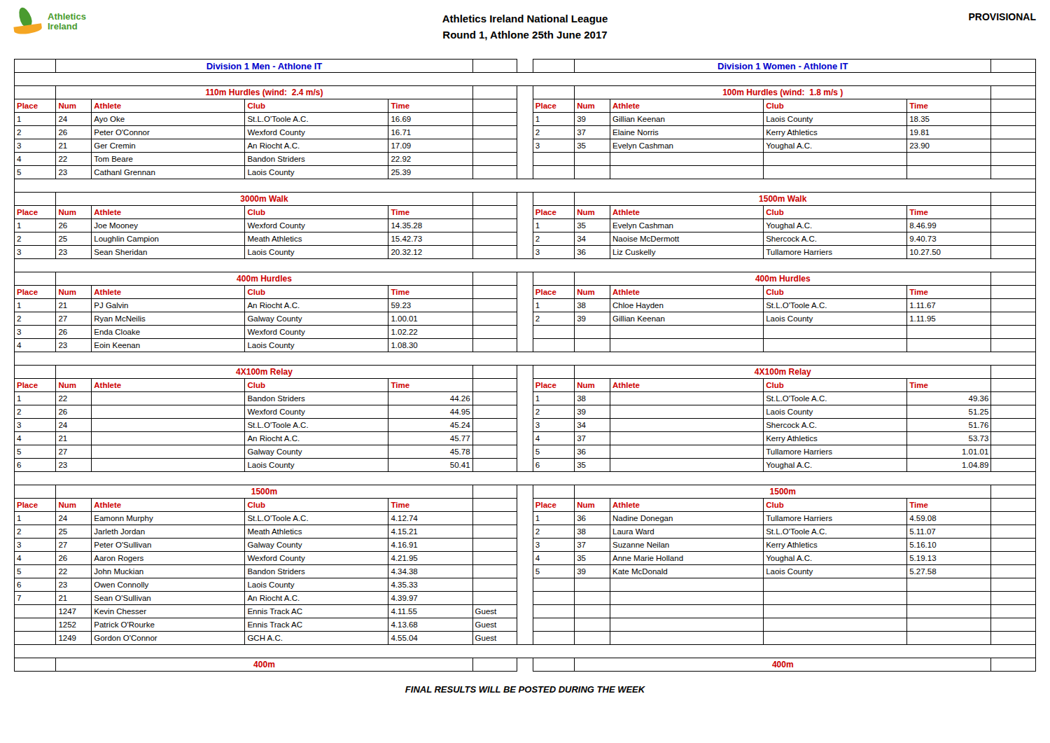Athletics Ireland
Athletics Ireland National League
Round 1, Athlone 25th June 2017
PROVISIONAL
| | Division 1 Men - Athlone IT | | | | Division 1 Women - Athlone IT | |
| | 110m Hurdles (wind: 2.4 m/s) | | | | 100m Hurdles (wind: 1.8 m/s ) | |
| Place | Num | Athlete | Club | Time | | | Place | Num | Athlete | Club | Time | |
| 1 | 24 | Ayo Oke | St.L.O'Toole A.C. | 16.69 | | | 1 | 39 | Gillian Keenan | Laois County | 18.35 | |
| 2 | 26 | Peter O'Connor | Wexford County | 16.71 | | | 2 | 37 | Elaine Norris | Kerry Athletics | 19.81 | |
| 3 | 21 | Ger Cremin | An Riocht A.C. | 17.09 | | | 3 | 35 | Evelyn Cashman | Youghal A.C. | 23.90 | |
| 4 | 22 | Tom Beare | Bandon Striders | 22.92 | | | | | | | | |
| 5 | 23 | Cathanl Grennan | Laois County | 25.39 | | | | | | | | |
| | 3000m Walk | | | | 1500m Walk | |
| Place | Num | Athlete | Club | Time | | | Place | Num | Athlete | Club | Time | |
| 1 | 26 | Joe Mooney | Wexford County | 14.35.28 | | | 1 | 35 | Evelyn Cashman | Youghal A.C. | 8.46.99 | |
| 2 | 25 | Loughlin Campion | Meath Athletics | 15.42.73 | | | 2 | 34 | Naoise McDermott | Shercock A.C. | 9.40.73 | |
| 3 | 23 | Sean Sheridan | Laois County | 20.32.12 | | | 3 | 36 | Liz Cuskelly | Tullamore Harriers | 10.27.50 | |
| | 400m Hurdles | | | | 400m Hurdles | |
| Place | Num | Athlete | Club | Time | | | Place | Num | Athlete | Club | Time | |
| 1 | 21 | PJ Galvin | An Riocht A.C. | 59.23 | | | 1 | 38 | Chloe Hayden | St.L.O'Toole A.C. | 1.11.67 | |
| 2 | 27 | Ryan McNeilis | Galway County | 1.00.01 | | | 2 | 39 | Gillian Keenan | Laois County | 1.11.95 | |
| 3 | 26 | Enda Cloake | Wexford County | 1.02.22 | | | | | | | | |
| 4 | 23 | Eoin Keenan | Laois County | 1.08.30 | | | | | | | | |
| | 4X100m Relay | | | | 4X100m Relay | |
| Place | Num | Athlete | Club | Time | | | Place | Num | Athlete | Club | Time | |
| 1 | 22 | | Bandon Striders | 44.26 | | | 1 | 38 | | St.L.O'Toole A.C. | 49.36 | |
| 2 | 26 | | Wexford County | 44.95 | | | 2 | 39 | | Laois County | 51.25 | |
| 3 | 24 | | St.L.O'Toole A.C. | 45.24 | | | 3 | 34 | | Shercock A.C. | 51.76 | |
| 4 | 21 | | An Riocht A.C. | 45.77 | | | 4 | 37 | | Kerry Athletics | 53.73 | |
| 5 | 27 | | Galway County | 45.78 | | | 5 | 36 | | Tullamore Harriers | 1.01.01 | |
| 6 | 23 | | Laois County | 50.41 | | | 6 | 35 | | Youghal A.C. | 1.04.89 | |
| | 1500m | | | | 1500m | |
| Place | Num | Athlete | Club | Time | | | Place | Num | Athlete | Club | Time | |
| 1 | 24 | Eamonn Murphy | St.L.O'Toole A.C. | 4.12.74 | | | 1 | 36 | Nadine Donegan | Tullamore Harriers | 4.59.08 | |
| 2 | 25 | Jarleth Jordan | Meath Athletics | 4.15.21 | | | 2 | 38 | Laura Ward | St.L.O'Toole A.C. | 5.11.07 | |
| 3 | 27 | Peter O'Sullivan | Galway County | 4.16.91 | | | 3 | 37 | Suzanne Neilan | Kerry Athletics | 5.16.10 | |
| 4 | 26 | Aaron Rogers | Wexford County | 4.21.95 | | | 4 | 35 | Anne Marie Holland | Youghal A.C. | 5.19.13 | |
| 5 | 22 | John Muckian | Bandon Striders | 4.34.38 | | | 5 | 39 | Kate McDonald | Laois County | 5.27.58 | |
| 6 | 23 | Owen Connolly | Laois County | 4.35.33 | | | | | | | | |
| 7 | 21 | Sean O'Sullivan | An Riocht A.C. | 4.39.97 | | | | | | | | |
| | 1247 | Kevin Chesser | Ennis Track AC | 4.11.55 | Guest | | | | | | | |
| | 1252 | Patrick O'Rourke | Ennis Track AC | 4.13.68 | Guest | | | | | | | |
| | 1249 | Gordon O'Connor | GCH A.C. | 4.55.04 | Guest | | | | | | | |
| | 400m | | | | 400m | |
FINAL RESULTS WILL BE POSTED DURING THE WEEK